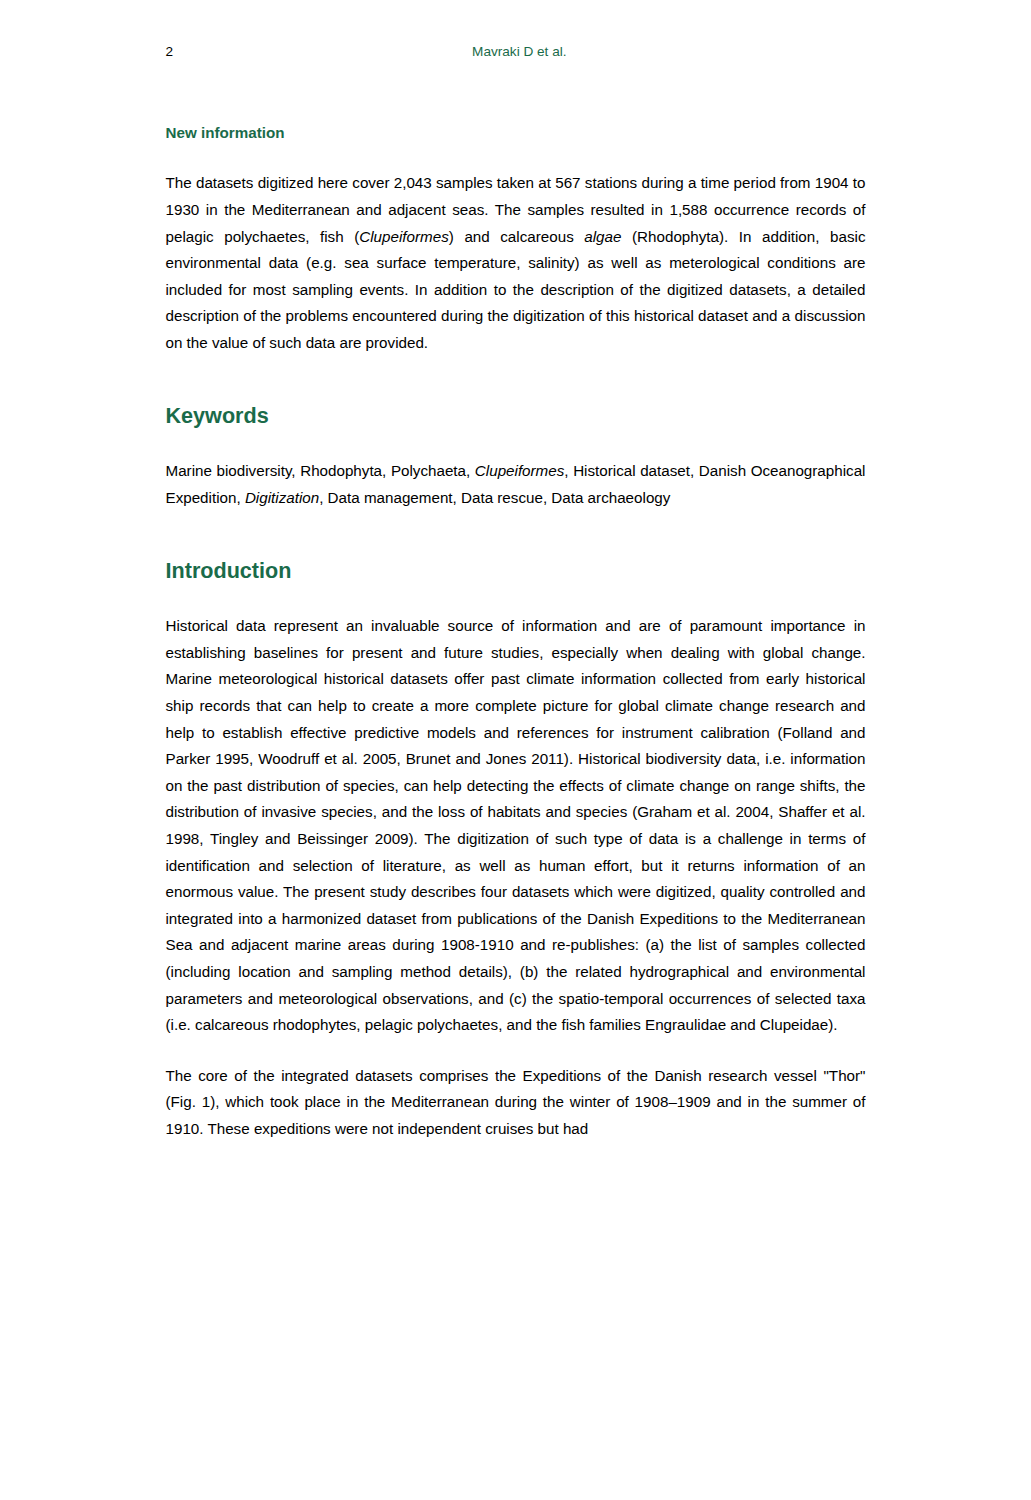2 Mavraki D et al.
New information
The datasets digitized here cover 2,043 samples taken at 567 stations during a time period from 1904 to 1930 in the Mediterranean and adjacent seas. The samples resulted in 1,588 occurrence records of pelagic polychaetes, fish (Clupeiformes) and calcareous algae (Rhodophyta). In addition, basic environmental data (e.g. sea surface temperature, salinity) as well as meterological conditions are included for most sampling events. In addition to the description of the digitized datasets, a detailed description of the problems encountered during the digitization of this historical dataset and a discussion on the value of such data are provided.
Keywords
Marine biodiversity, Rhodophyta, Polychaeta, Clupeiformes, Historical dataset, Danish Oceanographical Expedition, Digitization, Data management, Data rescue, Data archaeology
Introduction
Historical data represent an invaluable source of information and are of paramount importance in establishing baselines for present and future studies, especially when dealing with global change. Marine meteorological historical datasets offer past climate information collected from early historical ship records that can help to create a more complete picture for global climate change research and help to establish effective predictive models and references for instrument calibration (Folland and Parker 1995, Woodruff et al. 2005, Brunet and Jones 2011). Historical biodiversity data, i.e. information on the past distribution of species, can help detecting the effects of climate change on range shifts, the distribution of invasive species, and the loss of habitats and species (Graham et al. 2004, Shaffer et al. 1998, Tingley and Beissinger 2009). The digitization of such type of data is a challenge in terms of identification and selection of literature, as well as human effort, but it returns information of an enormous value. The present study describes four datasets which were digitized, quality controlled and integrated into a harmonized dataset from publications of the Danish Expeditions to the Mediterranean Sea and adjacent marine areas during 1908-1910 and re-publishes: (a) the list of samples collected (including location and sampling method details), (b) the related hydrographical and environmental parameters and meteorological observations, and (c) the spatio-temporal occurrences of selected taxa (i.e. calcareous rhodophytes, pelagic polychaetes, and the fish families Engraulidae and Clupeidae).
The core of the integrated datasets comprises the Expeditions of the Danish research vessel "Thor" (Fig. 1), which took place in the Mediterranean during the winter of 1908–1909 and in the summer of 1910. These expeditions were not independent cruises but had